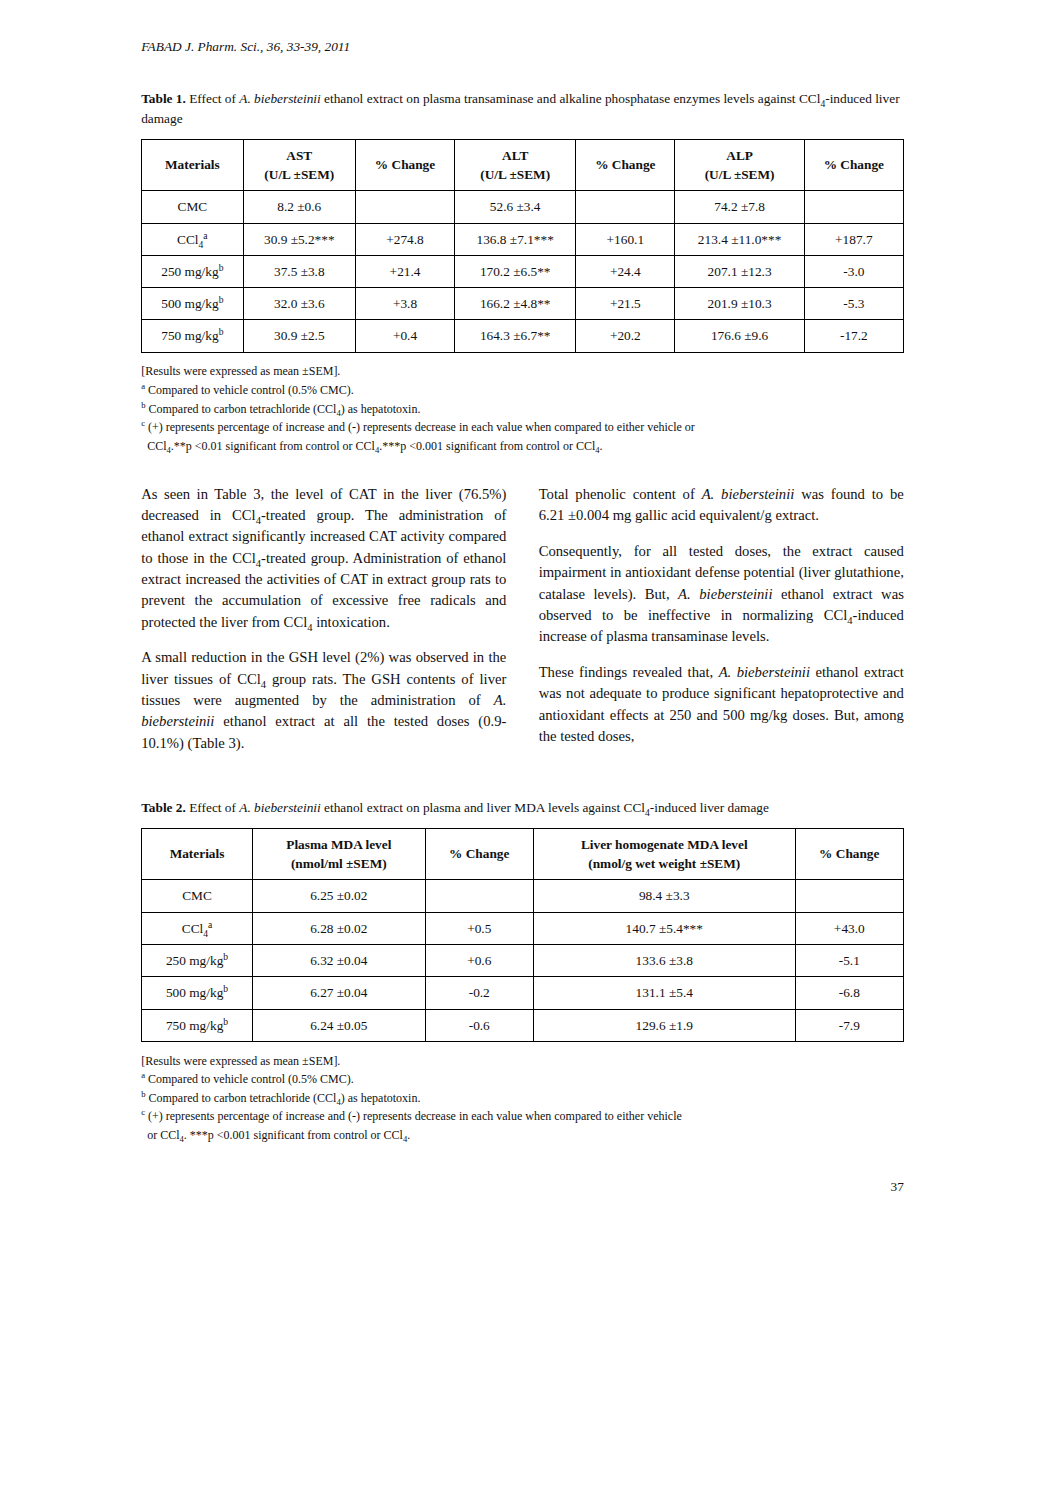FABAD J. Pharm. Sci., 36, 33-39, 2011
Table 1. Effect of A. biebersteinii ethanol extract on plasma transaminase and alkaline phosphatase enzymes levels against CCl4-induced liver damage
| Materials | AST (U/L ±SEM) | % Change | ALT (U/L ±SEM) | % Change | ALP (U/L ±SEM) | % Change |
| --- | --- | --- | --- | --- | --- | --- |
| CMC | 8.2 ±0.6 | | 52.6 ±3.4 | | 74.2 ±7.8 | |
| CCl 4 a | 30.9 ±5.2*** | +274.8 | 136.8 ±7.1*** | +160.1 | 213.4 ±11.0*** | +187.7 |
| 250 mg/kg b | 37.5 ±3.8 | +21.4 | 170.2 ±6.5** | +24.4 | 207.1 ±12.3 | -3.0 |
| 500 mg/kg b | 32.0 ±3.6 | +3.8 | 166.2 ±4.8** | +21.5 | 201.9 ±10.3 | -5.3 |
| 750 mg/kg b | 30.9 ±2.5 | +0.4 | 164.3 ±6.7** | +20.2 | 176.6 ±9.6 | -17.2 |
[Results were expressed as mean ±SEM].
a Compared to vehicle control (0.5% CMC).
b Compared to carbon tetrachloride (CCl4) as hepatotoxin.
c (+) represents percentage of increase and (-) represents decrease in each value when compared to either vehicle or
CCl4.**p <0.01 significant from control or CCl4.***p <0.001 significant from control or CCl4.
As seen in Table 3, the level of CAT in the liver (76.5%) decreased in CCl4-treated group. The administration of ethanol extract significantly increased CAT activity compared to those in the CCl4-treated group. Administration of ethanol extract increased the activities of CAT in extract group rats to prevent the accumulation of excessive free radicals and protected the liver from CCl4 intoxication.
A small reduction in the GSH level (2%) was observed in the liver tissues of CCl4 group rats. The GSH contents of liver tissues were augmented by the administration of A. biebersteinii ethanol extract at all the tested doses (0.9-10.1%) (Table 3).
Total phenolic content of A. biebersteinii was found to be 6.21 ±0.004 mg gallic acid equivalent/g extract.
Consequently, for all tested doses, the extract caused impairment in antioxidant defense potential (liver glutathione, catalase levels). But, A. biebersteinii ethanol extract was observed to be ineffective in normalizing CCl4-induced increase of plasma transaminase levels.
These findings revealed that, A. biebersteinii ethanol extract was not adequate to produce significant hepatoprotective and antioxidant effects at 250 and 500 mg/kg doses. But, among the tested doses,
Table 2. Effect of A. biebersteinii ethanol extract on plasma and liver MDA levels against CCl4-induced liver damage
| Materials | Plasma MDA level (nmol/ml ±SEM) | % Change | Liver homogenate MDA level (nmol/g wet weight ±SEM) | % Change |
| --- | --- | --- | --- | --- |
| CMC | 6.25 ±0.02 | | 98.4 ±3.3 | |
| CCl 4 a | 6.28 ±0.02 | +0.5 | 140.7 ±5.4*** | +43.0 |
| 250 mg/kg b | 6.32 ±0.04 | +0.6 | 133.6 ±3.8 | -5.1 |
| 500 mg/kg b | 6.27 ±0.04 | -0.2 | 131.1 ±5.4 | -6.8 |
| 750 mg/kg b | 6.24 ±0.05 | -0.6 | 129.6 ±1.9 | -7.9 |
[Results were expressed as mean ±SEM].
a Compared to vehicle control (0.5% CMC).
b Compared to carbon tetrachloride (CCl4) as hepatotoxin.
c (+) represents percentage of increase and (-) represents decrease in each value when compared to either vehicle
or CCl4. ***p <0.001 significant from control or CCl4.
37